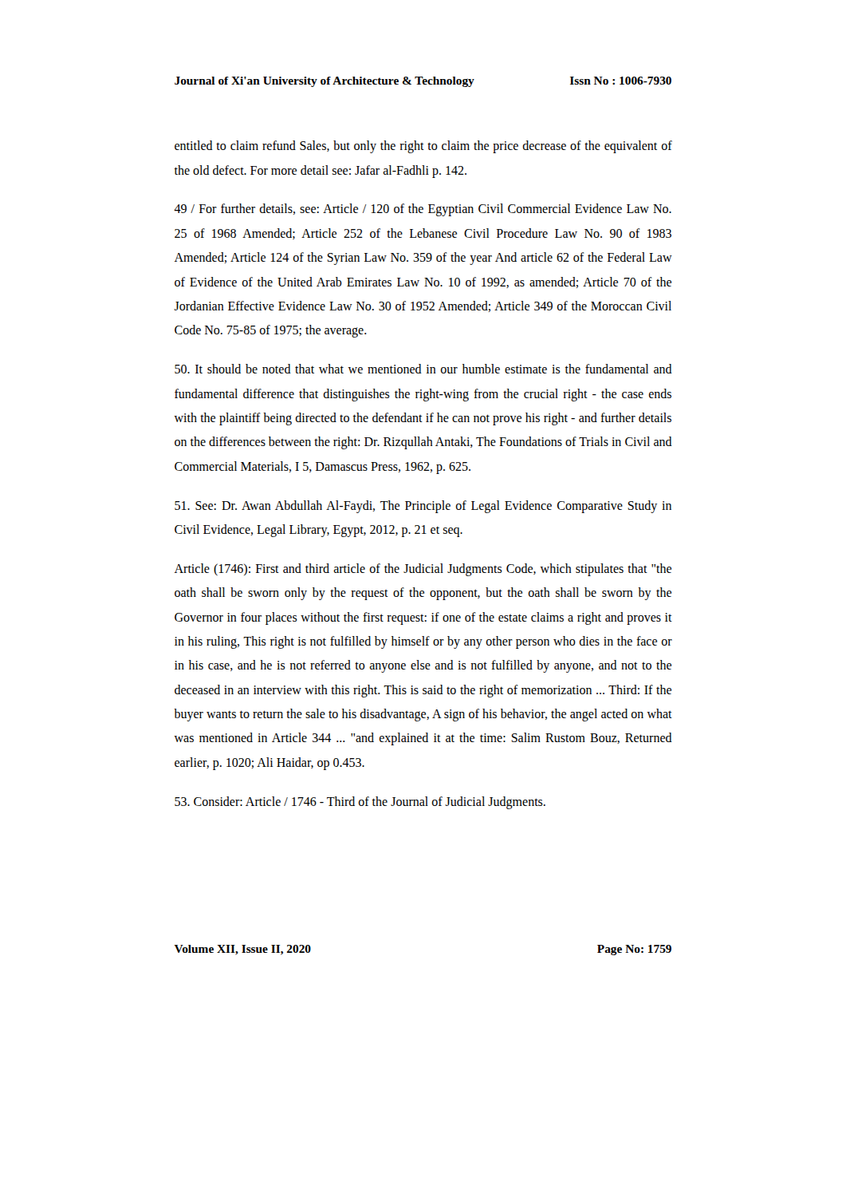Journal of Xi'an University of Architecture & Technology
Issn No : 1006-7930
entitled to claim refund Sales, but only the right to claim the price decrease of the equivalent of the old defect. For more detail see: Jafar al-Fadhli p. 142.
49 / For further details, see: Article / 120 of the Egyptian Civil Commercial Evidence Law No. 25 of 1968 Amended; Article 252 of the Lebanese Civil Procedure Law No. 90 of 1983 Amended; Article 124 of the Syrian Law No. 359 of the year And article 62 of the Federal Law of Evidence of the United Arab Emirates Law No. 10 of 1992, as amended; Article 70 of the Jordanian Effective Evidence Law No. 30 of 1952 Amended; Article 349 of the Moroccan Civil Code No. 75-85 of 1975; the average.
50. It should be noted that what we mentioned in our humble estimate is the fundamental and fundamental difference that distinguishes the right-wing from the crucial right - the case ends with the plaintiff being directed to the defendant if he can not prove his right - and further details on the differences between the right: Dr. Rizqullah Antaki, The Foundations of Trials in Civil and Commercial Materials, I 5, Damascus Press, 1962, p. 625.
51. See: Dr. Awan Abdullah Al-Faydi, The Principle of Legal Evidence Comparative Study in Civil Evidence, Legal Library, Egypt, 2012, p. 21 et seq.
Article (1746): First and third article of the Judicial Judgments Code, which stipulates that "the oath shall be sworn only by the request of the opponent, but the oath shall be sworn by the Governor in four places without the first request: if one of the estate claims a right and proves it in his ruling, This right is not fulfilled by himself or by any other person who dies in the face or in his case, and he is not referred to anyone else and is not fulfilled by anyone, and not to the deceased in an interview with this right. This is said to the right of memorization ... Third: If the buyer wants to return the sale to his disadvantage, A sign of his behavior, the angel acted on what was mentioned in Article 344 ... "and explained it at the time: Salim Rustom Bouz, Returned earlier, p. 1020; Ali Haidar, op 0.453.
53. Consider: Article / 1746 - Third of the Journal of Judicial Judgments.
Volume XII, Issue II, 2020
Page No: 1759